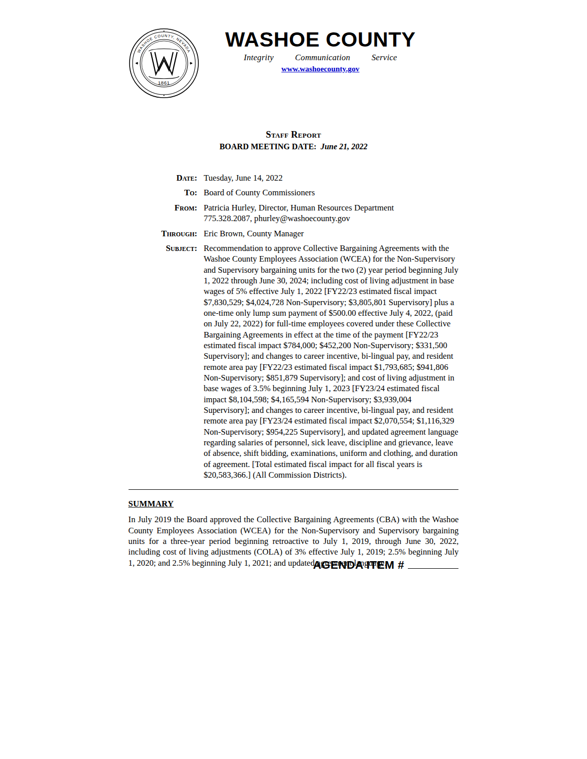WASHOE COUNTY, NEVADA 1861
WASHOE COUNTY
Integrity Communication Service
www.washoecounty.gov
Staff Report
BOARD MEETING DATE: June 21, 2022
| Date: | Tuesday, June 14, 2022 |
| To: | Board of County Commissioners |
| From: | Patricia Hurley, Director, Human Resources Department 775.328.2087, phurley@washoecounty.gov |
| Through: | Eric Brown, County Manager |
| Subject: | Recommendation to approve Collective Bargaining Agreements with the Washoe County Employees Association (WCEA) for the Non-Supervisory and Supervisory bargaining units for the two (2) year period beginning July 1, 2022 through June 30, 2024; including cost of living adjustment in base wages of 5% effective July 1, 2022 [FY22/23 estimated fiscal impact $7,830,529; $4,024,728 Non-Supervisory; $3,805,801 Supervisory] plus a one-time only lump sum payment of $500.00 effective July 4, 2022, (paid on July 22, 2022) for full-time employees covered under these Collective Bargaining Agreements in effect at the time of the payment [FY22/23 estimated fiscal impact $784,000; $452,200 Non-Supervisory; $331,500 Supervisory]; and changes to career incentive, bi-lingual pay, and resident remote area pay [FY22/23 estimated fiscal impact $1,793,685; $941,806 Non-Supervisory; $851,879 Supervisory]; and cost of living adjustment in base wages of 3.5% beginning July 1, 2023 [FY23/24 estimated fiscal impact $8,104,598; $4,165,594 Non-Supervisory; $3,939,004 Supervisory]; and changes to career incentive, bi-lingual pay, and resident remote area pay [FY23/24 estimated fiscal impact $2,070,554; $1,116,329 Non-Supervisory; $954,225 Supervisory], and updated agreement language regarding salaries of personnel, sick leave, discipline and grievance, leave of absence, shift bidding, examinations, uniform and clothing, and duration of agreement. [Total estimated fiscal impact for all fiscal years is $20,583,366.] (All Commission Districts). |
SUMMARY
In July 2019 the Board approved the Collective Bargaining Agreements (CBA) with the Washoe County Employees Association (WCEA) for the Non-Supervisory and Supervisory bargaining units for a three-year period beginning retroactive to July 1, 2019, through June 30, 2022, including cost of living adjustments (COLA) of 3% effective July 1, 2019; 2.5% beginning July 1, 2020; and 2.5% beginning July 1, 2021; and updated agreement language.
AGENDA ITEM #